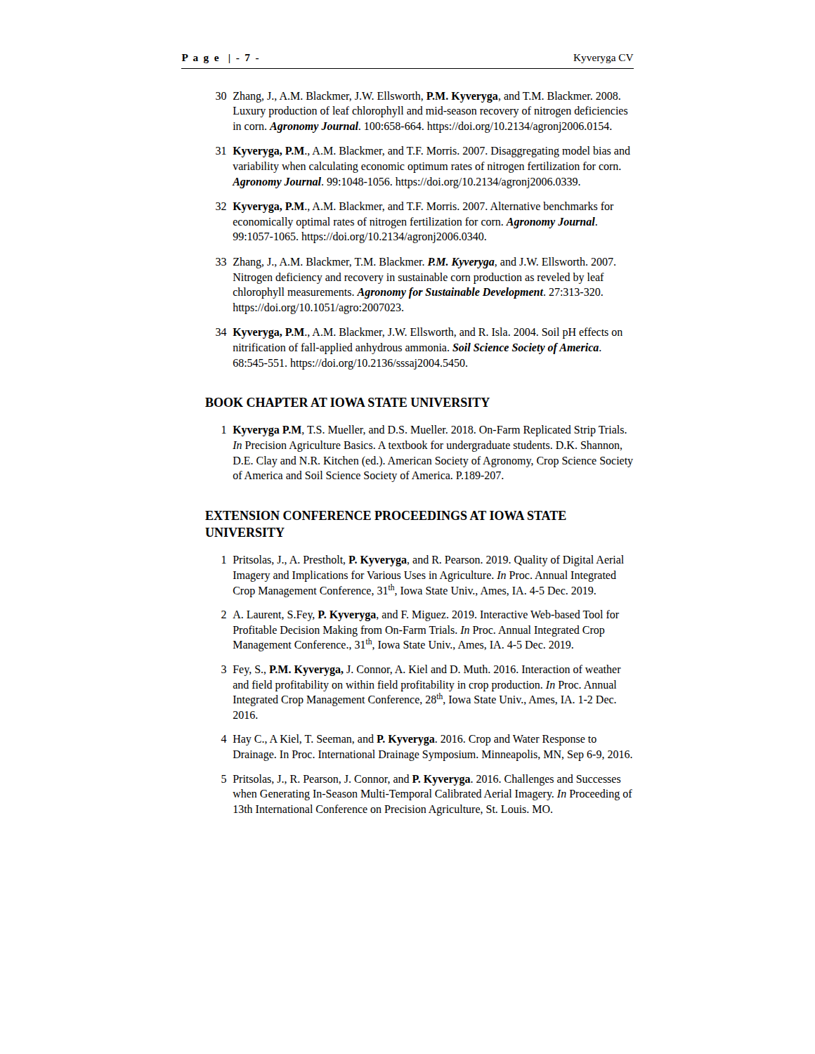P a g e | - 7 - Kyveryga CV
30 Zhang, J., A.M. Blackmer, J.W. Ellsworth, P.M. Kyveryga, and T.M. Blackmer. 2008. Luxury production of leaf chlorophyll and mid-season recovery of nitrogen deficiencies in corn. Agronomy Journal. 100:658-664. https://doi.org/10.2134/agronj2006.0154.
31 Kyveryga, P.M., A.M. Blackmer, and T.F. Morris. 2007. Disaggregating model bias and variability when calculating economic optimum rates of nitrogen fertilization for corn. Agronomy Journal. 99:1048-1056. https://doi.org/10.2134/agronj2006.0339.
32 Kyveryga, P.M., A.M. Blackmer, and T.F. Morris. 2007. Alternative benchmarks for economically optimal rates of nitrogen fertilization for corn. Agronomy Journal. 99:1057-1065. https://doi.org/10.2134/agronj2006.0340.
33 Zhang, J., A.M. Blackmer, T.M. Blackmer. P.M. Kyveryga, and J.W. Ellsworth. 2007. Nitrogen deficiency and recovery in sustainable corn production as reveled by leaf chlorophyll measurements. Agronomy for Sustainable Development. 27:313-320. https://doi.org/10.1051/agro:2007023.
34 Kyveryga, P.M., A.M. Blackmer, J.W. Ellsworth, and R. Isla. 2004. Soil pH effects on nitrification of fall-applied anhydrous ammonia. Soil Science Society of America. 68:545-551. https://doi.org/10.2136/sssaj2004.5450.
BOOK CHAPTER AT IOWA STATE UNIVERSITY
1 Kyveryga P.M, T.S. Mueller, and D.S. Mueller. 2018. On-Farm Replicated Strip Trials. In Precision Agriculture Basics. A textbook for undergraduate students. D.K. Shannon, D.E. Clay and N.R. Kitchen (ed.). American Society of Agronomy, Crop Science Society of America and Soil Science Society of America. P.189-207.
EXTENSION CONFERENCE PROCEEDINGS AT IOWA STATE UNIVERSITY
1 Pritsolas, J., A. Prestholt, P. Kyveryga, and R. Pearson. 2019. Quality of Digital Aerial Imagery and Implications for Various Uses in Agriculture. In Proc. Annual Integrated Crop Management Conference, 31th, Iowa State Univ., Ames, IA. 4-5 Dec. 2019.
2 A. Laurent, S.Fey, P. Kyveryga, and F. Miguez. 2019. Interactive Web-based Tool for Profitable Decision Making from On-Farm Trials. In Proc. Annual Integrated Crop Management Conference., 31th, Iowa State Univ., Ames, IA. 4-5 Dec. 2019.
3 Fey, S., P.M. Kyveryga, J. Connor, A. Kiel and D. Muth. 2016. Interaction of weather and field profitability on within field profitability in crop production. In Proc. Annual Integrated Crop Management Conference, 28th, Iowa State Univ., Ames, IA. 1-2 Dec. 2016.
4 Hay C., A Kiel, T. Seeman, and P. Kyveryga. 2016. Crop and Water Response to Drainage. In Proc. International Drainage Symposium. Minneapolis, MN, Sep 6-9, 2016.
5 Pritsolas, J., R. Pearson, J. Connor, and P. Kyveryga. 2016. Challenges and Successes when Generating In-Season Multi-Temporal Calibrated Aerial Imagery. In Proceeding of 13th International Conference on Precision Agriculture, St. Louis. MO.